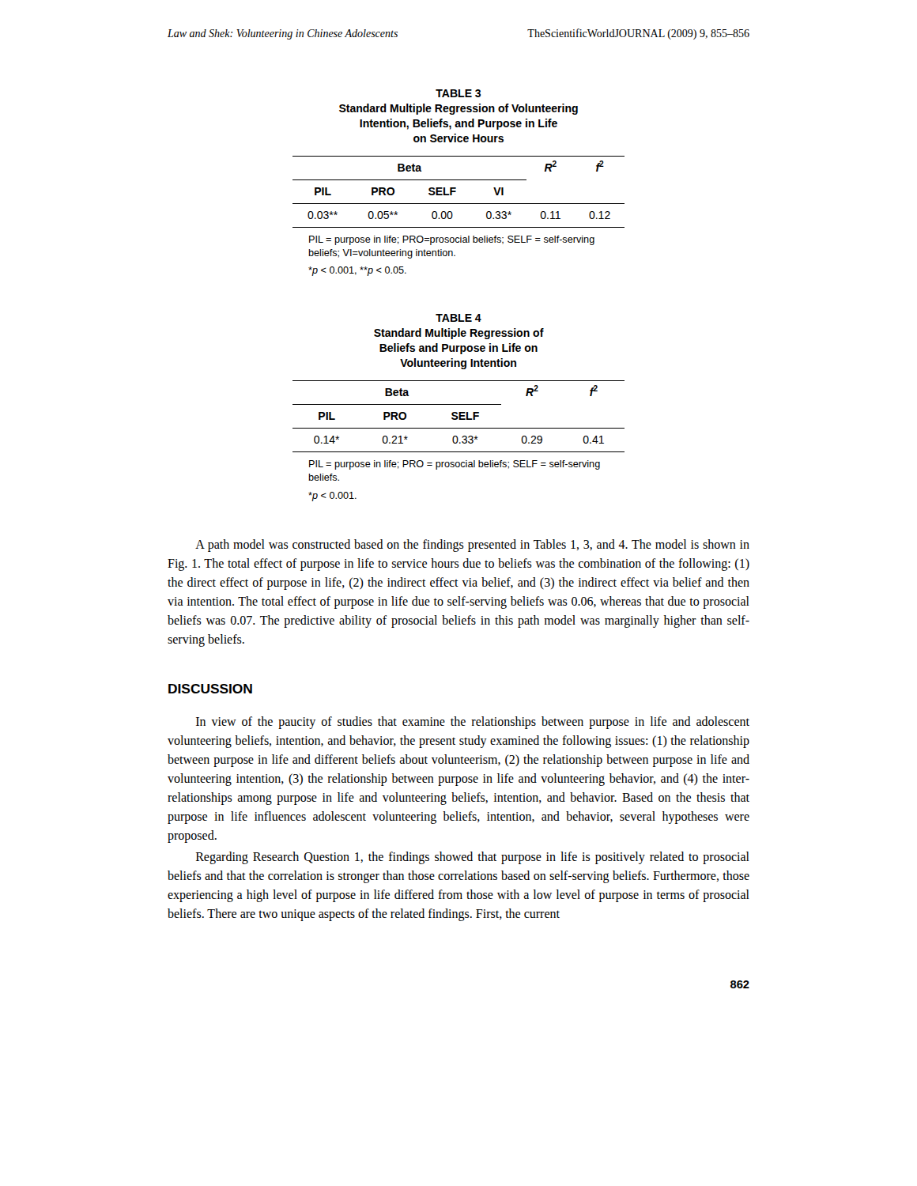Law and Shek: Volunteering in Chinese Adolescents TheScientificWorldJOURNAL (2009) 9, 855–856
TABLE 3 Standard Multiple Regression of Volunteering Intention, Beliefs, and Purpose in Life on Service Hours
| Beta | R 2 | f 2 |
| --- | --- | --- |
| PIL | PRO | SELF | VI | | |
| 0.03** | 0.05** | 0.00 | 0.33* | 0.11 | 0.12 |
PIL = purpose in life; PRO=prosocial beliefs; SELF = self-serving beliefs; VI=volunteering intention.
*p < 0.001, **p < 0.05.
TABLE 4 Standard Multiple Regression of Beliefs and Purpose in Life on Volunteering Intention
| Beta | R 2 | f 2 |
| --- | --- | --- |
| PIL | PRO | SELF | | |
| 0.14* | 0.21* | 0.33* | 0.29 | 0.41 |
PIL = purpose in life; PRO = prosocial beliefs; SELF = self-serving beliefs.
*p < 0.001.
A path model was constructed based on the findings presented in Tables 1, 3, and 4. The model is shown in Fig. 1. The total effect of purpose in life to service hours due to beliefs was the combination of the following: (1) the direct effect of purpose in life, (2) the indirect effect via belief, and (3) the indirect effect via belief and then via intention. The total effect of purpose in life due to self-serving beliefs was 0.06, whereas that due to prosocial beliefs was 0.07. The predictive ability of prosocial beliefs in this path model was marginally higher than self-serving beliefs.
DISCUSSION
In view of the paucity of studies that examine the relationships between purpose in life and adolescent volunteering beliefs, intention, and behavior, the present study examined the following issues: (1) the relationship between purpose in life and different beliefs about volunteerism, (2) the relationship between purpose in life and volunteering intention, (3) the relationship between purpose in life and volunteering behavior, and (4) the inter-relationships among purpose in life and volunteering beliefs, intention, and behavior. Based on the thesis that purpose in life influences adolescent volunteering beliefs, intention, and behavior, several hypotheses were proposed.
Regarding Research Question 1, the findings showed that purpose in life is positively related to prosocial beliefs and that the correlation is stronger than those correlations based on self-serving beliefs. Furthermore, those experiencing a high level of purpose in life differed from those with a low level of purpose in terms of prosocial beliefs. There are two unique aspects of the related findings. First, the current
862